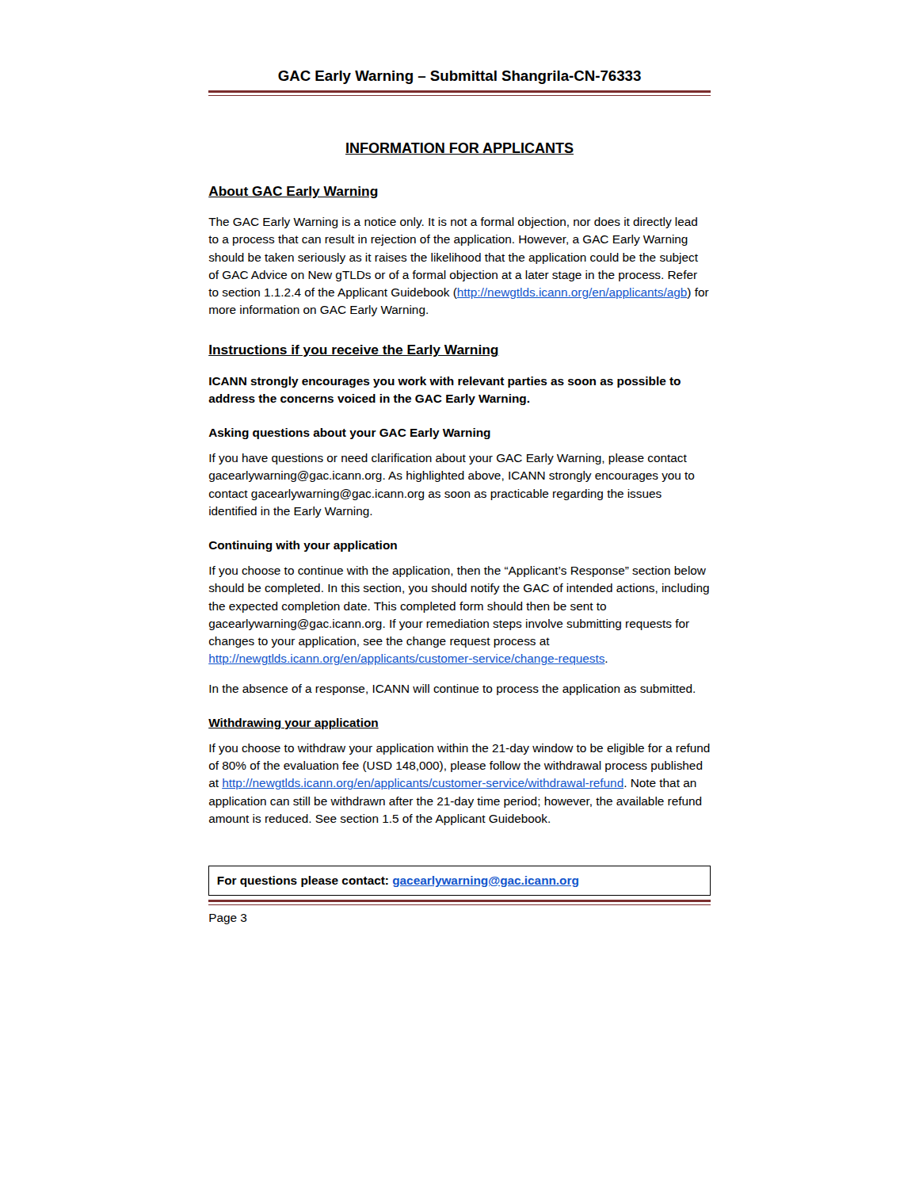GAC Early Warning – Submittal Shangrila-CN-76333
INFORMATION FOR APPLICANTS
About GAC Early Warning
The GAC Early Warning is a notice only. It is not a formal objection, nor does it directly lead to a process that can result in rejection of the application. However, a GAC Early Warning should be taken seriously as it raises the likelihood that the application could be the subject of GAC Advice on New gTLDs or of a formal objection at a later stage in the process. Refer to section 1.1.2.4 of the Applicant Guidebook (http://newgtlds.icann.org/en/applicants/agb) for more information on GAC Early Warning.
Instructions if you receive the Early Warning
ICANN strongly encourages you work with relevant parties as soon as possible to address the concerns voiced in the GAC Early Warning.
Asking questions about your GAC Early Warning
If you have questions or need clarification about your GAC Early Warning, please contact gacearlywarning@gac.icann.org. As highlighted above, ICANN strongly encourages you to contact gacearlywarning@gac.icann.org as soon as practicable regarding the issues identified in the Early Warning.
Continuing with your application
If you choose to continue with the application, then the “Applicant’s Response” section below should be completed. In this section, you should notify the GAC of intended actions, including the expected completion date. This completed form should then be sent to gacearlywarning@gac.icann.org. If your remediation steps involve submitting requests for changes to your application, see the change request process at http://newgtlds.icann.org/en/applicants/customer-service/change-requests.
In the absence of a response, ICANN will continue to process the application as submitted.
Withdrawing your application
If you choose to withdraw your application within the 21-day window to be eligible for a refund of 80% of the evaluation fee (USD 148,000), please follow the withdrawal process published at http://newgtlds.icann.org/en/applicants/customer-service/withdrawal-refund. Note that an application can still be withdrawn after the 21-day time period; however, the available refund amount is reduced. See section 1.5 of the Applicant Guidebook.
For questions please contact: gacearlywarning@gac.icann.org
Page 3